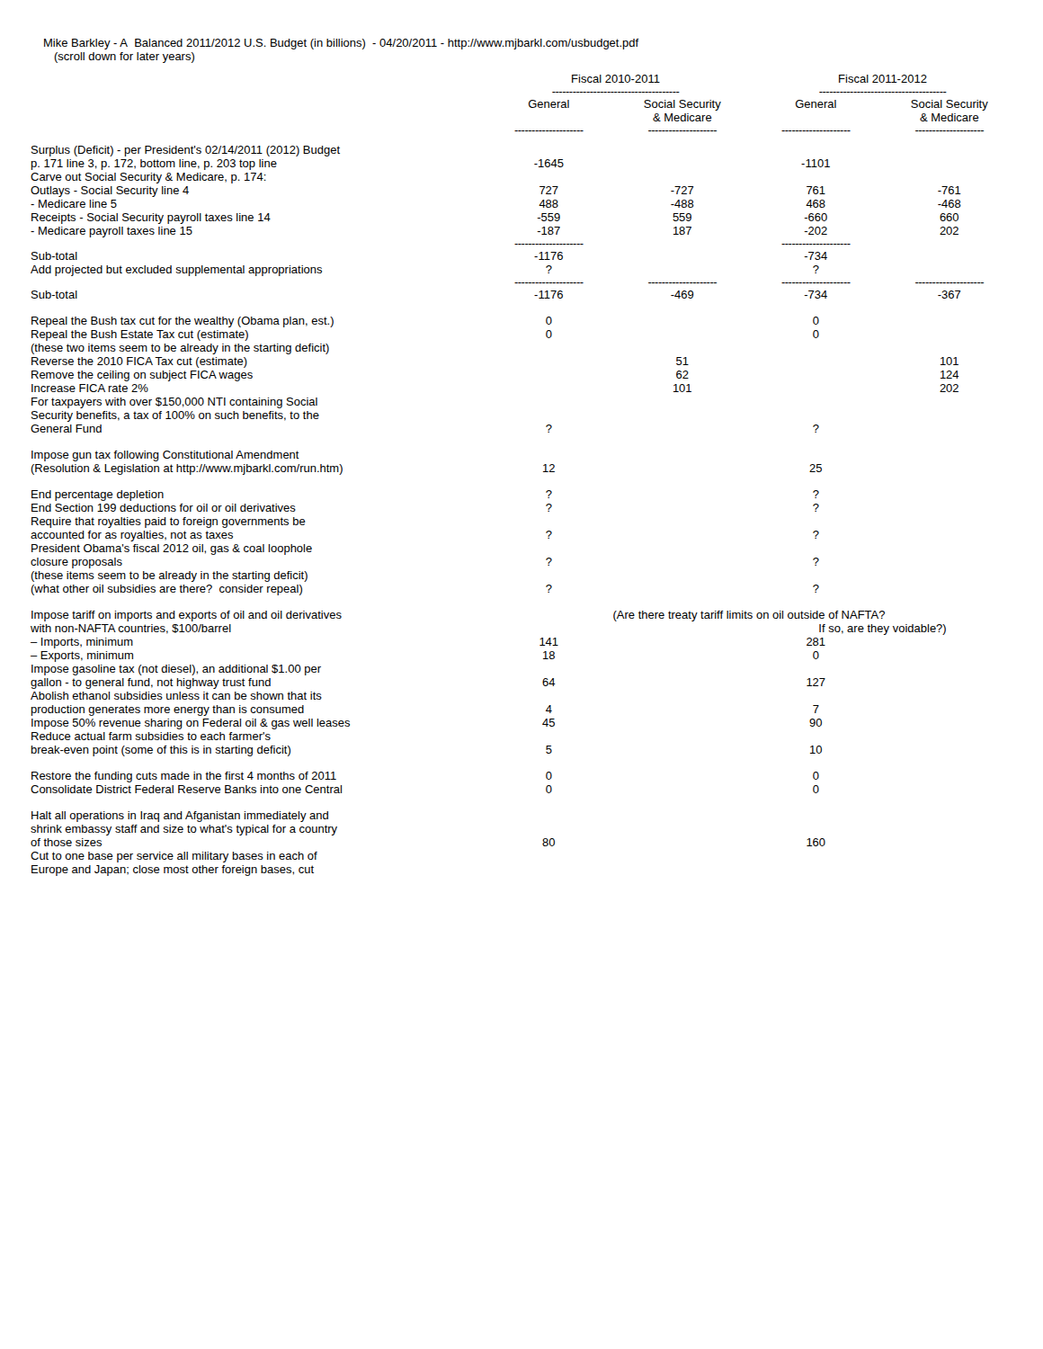Mike Barkley - A Balanced 2011/2012 U.S. Budget (in billions) - 04/20/2011 - http://www.mjbarkl.com/usbudget.pdf
(scroll down for later years)
| | Fiscal 2010-2011 | Fiscal 2011-2012 |
| | ------------------------------------- | ------------------------------------- |
| | General | Social Security | General | Social Security |
| | | & Medicare | | & Medicare |
| | -------------------- | -------------------- | -------------------- | -------------------- |
| Surplus (Deficit) - per President's 02/14/2011 (2012) Budget | | | | |
| p. 171 line 3, p. 172, bottom line, p. 203 top line | -1645 | | -1101 | |
| Carve out Social Security & Medicare, p. 174: | | | | |
| Outlays - Social Security line 4 | 727 | -727 | 761 | -761 |
| - Medicare line 5 | 488 | -488 | 468 | -468 |
| Receipts - Social Security payroll taxes line 14 | -559 | 559 | -660 | 660 |
| - Medicare payroll taxes line 15 | -187 | 187 | -202 | 202 |
| | -------------------- | | -------------------- | |
| Sub-total | -1176 | | -734 | |
| Add projected but excluded supplemental appropriations | ? | | ? | |
| | -------------------- | -------------------- | -------------------- | -------------------- |
| Sub-total | -1176 | -469 | -734 | -367 |
| Repeal the Bush tax cut for the wealthy (Obama plan, est.) | 0 | | 0 | |
| Repeal the Bush Estate Tax cut (estimate) | 0 | | 0 | |
| (these two items seem to be already in the starting deficit) | | | | |
| Reverse the 2010 FICA Tax cut (estimate) | | 51 | | 101 |
| Remove the ceiling on subject FICA wages | | 62 | | 124 |
| Increase FICA rate 2% | | 101 | | 202 |
| For taxpayers with over $150,000 NTI containing Social | | | | |
| Security benefits, a tax of 100% on such benefits, to the | | | | |
| General Fund | ? | | ? | |
| Impose gun tax following Constitutional Amendment | | | | |
| (Resolution & Legislation at http://www.mjbarkl.com/run.htm) | 12 | | 25 | |
| End percentage depletion | ? | | ? | |
| End Section 199 deductions for oil or oil derivatives | ? | | ? | |
| Require that royalties paid to foreign governments be | | | | |
| accounted for as royalties, not as taxes | ? | | ? | |
| President Obama's fiscal 2012 oil, gas & coal loophole | | | | |
| closure proposals | ? | | ? | |
| (these items seem to be already in the starting deficit) | | | | |
| (what other oil subsidies are there? consider repeal) | ? | | ? | |
| Impose tariff on imports and exports of oil and oil derivatives | (Are there treaty tariff limits on oil outside of NAFTA? |
| with non-NAFTA countries, $100/barrel | | | If so, are they voidable?) |
| – Imports, minimum | 141 | | 281 | |
| – Exports, minimum | 18 | | 0 | |
| Impose gasoline tax (not diesel), an additional $1.00 per | | | | |
| gallon - to general fund, not highway trust fund | 64 | | 127 | |
| Abolish ethanol subsidies unless it can be shown that its | | | | |
| production generates more energy than is consumed | 4 | | 7 | |
| Impose 50% revenue sharing on Federal oil & gas well leases | 45 | | 90 | |
| Reduce actual farm subsidies to each farmer's | | | | |
| break-even point (some of this is in starting deficit) | 5 | | 10 | |
| Restore the funding cuts made in the first 4 months of 2011 | 0 | | 0 | |
| Consolidate District Federal Reserve Banks into one Central | 0 | | 0 | |
| Halt all operations in Iraq and Afganistan immediately and | | | | |
| shrink embassy staff and size to what's typical for a country | | | | |
| of those sizes | 80 | | 160 | |
| Cut to one base per service all military bases in each of | | | | |
| Europe and Japan; close most other foreign bases, cut | | | | |